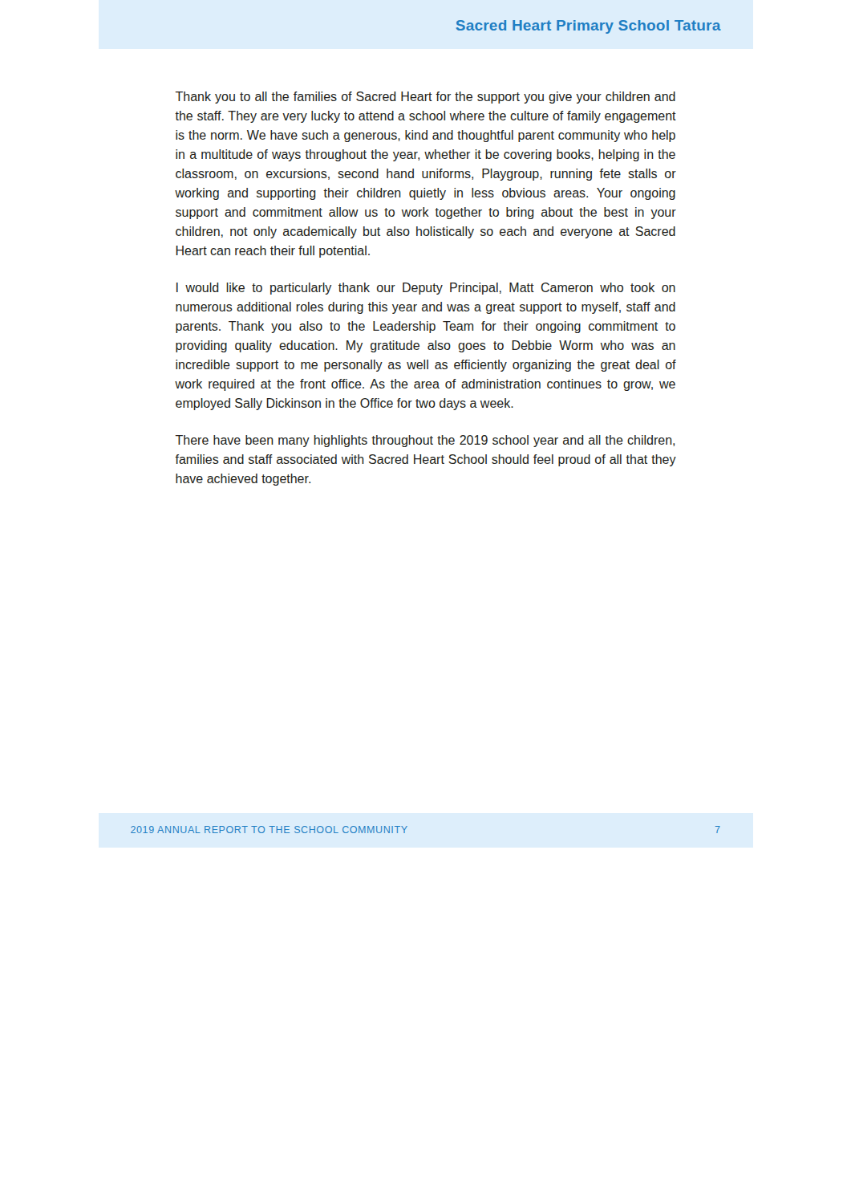Sacred Heart Primary School Tatura
Thank you to all the families of Sacred Heart for the support you give your children and the staff. They are very lucky to attend a school where the culture of family engagement is the norm. We have such a generous, kind and thoughtful parent community who help in a multitude of ways throughout the year, whether it be covering books, helping in the classroom, on excursions, second hand uniforms, Playgroup, running fete stalls or working and supporting their children quietly in less obvious areas. Your ongoing support and commitment allow us to work together to bring about the best in your children, not only academically but also holistically so each and everyone at Sacred Heart can reach their full potential.
I would like to particularly thank our Deputy Principal, Matt Cameron who took on numerous additional roles during this year and was a great support to myself, staff and parents. Thank you also to the Leadership Team for their ongoing commitment to providing quality education. My gratitude also goes to Debbie Worm who was an incredible support to me personally as well as efficiently organizing the great deal of work required at the front office. As the area of administration continues to grow, we employed Sally Dickinson in the Office for two days a week.
There have been many highlights throughout the 2019 school year and all the children, families and staff associated with Sacred Heart School should feel proud of all that they have achieved together.
2019 Annual Report to the School Community 7